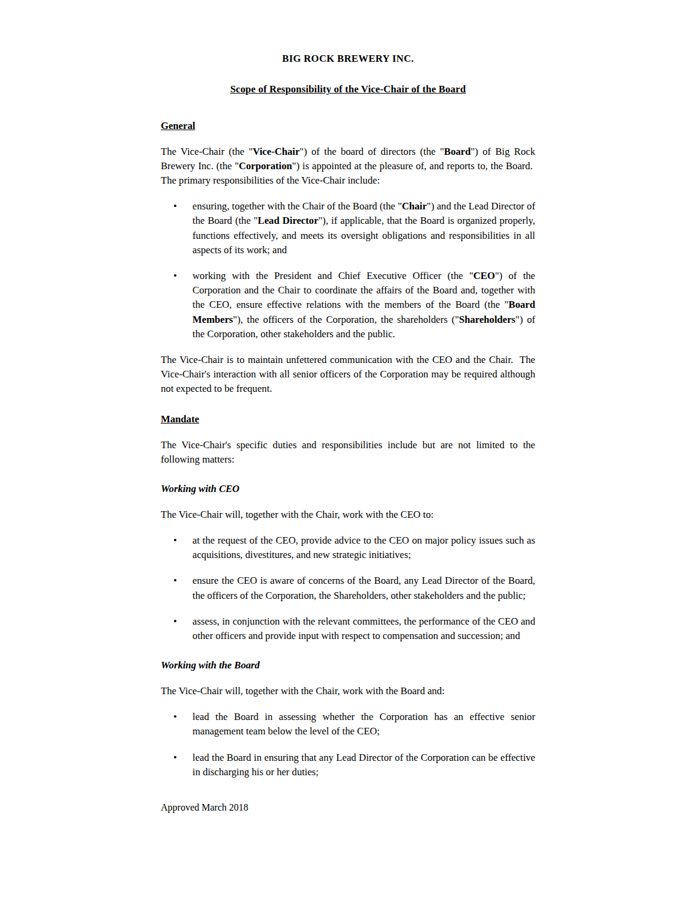BIG ROCK BREWERY INC.
Scope of Responsibility of the Vice-Chair of the Board
General
The Vice-Chair (the "Vice-Chair") of the board of directors (the "Board") of Big Rock Brewery Inc. (the "Corporation") is appointed at the pleasure of, and reports to, the Board. The primary responsibilities of the Vice-Chair include:
ensuring, together with the Chair of the Board (the "Chair") and the Lead Director of the Board (the "Lead Director"), if applicable, that the Board is organized properly, functions effectively, and meets its oversight obligations and responsibilities in all aspects of its work; and
working with the President and Chief Executive Officer (the "CEO") of the Corporation and the Chair to coordinate the affairs of the Board and, together with the CEO, ensure effective relations with the members of the Board (the "Board Members"), the officers of the Corporation, the shareholders ("Shareholders") of the Corporation, other stakeholders and the public.
The Vice-Chair is to maintain unfettered communication with the CEO and the Chair. The Vice-Chair's interaction with all senior officers of the Corporation may be required although not expected to be frequent.
Mandate
The Vice-Chair's specific duties and responsibilities include but are not limited to the following matters:
Working with CEO
The Vice-Chair will, together with the Chair, work with the CEO to:
at the request of the CEO, provide advice to the CEO on major policy issues such as acquisitions, divestitures, and new strategic initiatives;
ensure the CEO is aware of concerns of the Board, any Lead Director of the Board, the officers of the Corporation, the Shareholders, other stakeholders and the public;
assess, in conjunction with the relevant committees, the performance of the CEO and other officers and provide input with respect to compensation and succession; and
Working with the Board
The Vice-Chair will, together with the Chair, work with the Board and:
lead the Board in assessing whether the Corporation has an effective senior management team below the level of the CEO;
lead the Board in ensuring that any Lead Director of the Corporation can be effective in discharging his or her duties;
Approved March 2018